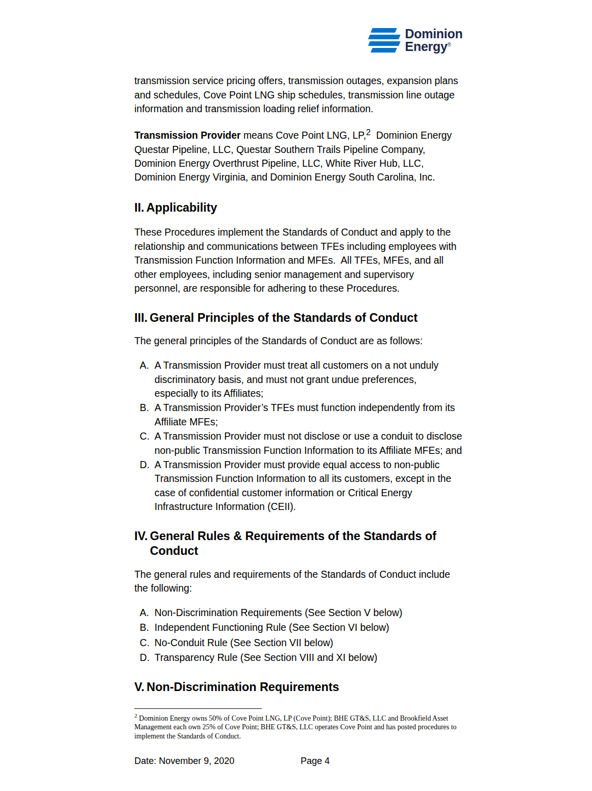Dominion
Energy®
transmission service pricing offers, transmission outages, expansion plans and schedules, Cove Point LNG ship schedules, transmission line outage information and transmission loading relief information.
Transmission Provider means Cove Point LNG, LP,2 Dominion Energy Questar Pipeline, LLC, Questar Southern Trails Pipeline Company, Dominion Energy Overthrust Pipeline, LLC, White River Hub, LLC, Dominion Energy Virginia, and Dominion Energy South Carolina, Inc.
II. Applicability
These Procedures implement the Standards of Conduct and apply to the relationship and communications between TFEs including employees with Transmission Function Information and MFEs. All TFEs, MFEs, and all other employees, including senior management and supervisory personnel, are responsible for adhering to these Procedures.
III. General Principles of the Standards of Conduct
The general principles of the Standards of Conduct are as follows:
A. A Transmission Provider must treat all customers on a not unduly discriminatory basis, and must not grant undue preferences, especially to its Affiliates;
B. A Transmission Provider’s TFEs must function independently from its Affiliate MFEs;
C. A Transmission Provider must not disclose or use a conduit to disclose non-public Transmission Function Information to its Affiliate MFEs; and
D. A Transmission Provider must provide equal access to non-public Transmission Function Information to all its customers, except in the case of confidential customer information or Critical Energy Infrastructure Information (CEII).
IV. General Rules & Requirements of the Standards of Conduct
The general rules and requirements of the Standards of Conduct include the following:
A. Non-Discrimination Requirements (See Section V below)
B. Independent Functioning Rule (See Section VI below)
C. No-Conduit Rule (See Section VII below)
D. Transparency Rule (See Section VIII and XI below)
V. Non-Discrimination Requirements
2 Dominion Energy owns 50% of Cove Point LNG, LP (Cove Point); BHE GT&S, LLC and Brookfield Asset Management each own 25% of Cove Point; BHE GT&S, LLC operates Cove Point and has posted procedures to implement the Standards of Conduct.
Date: November 9, 2020 Page 4